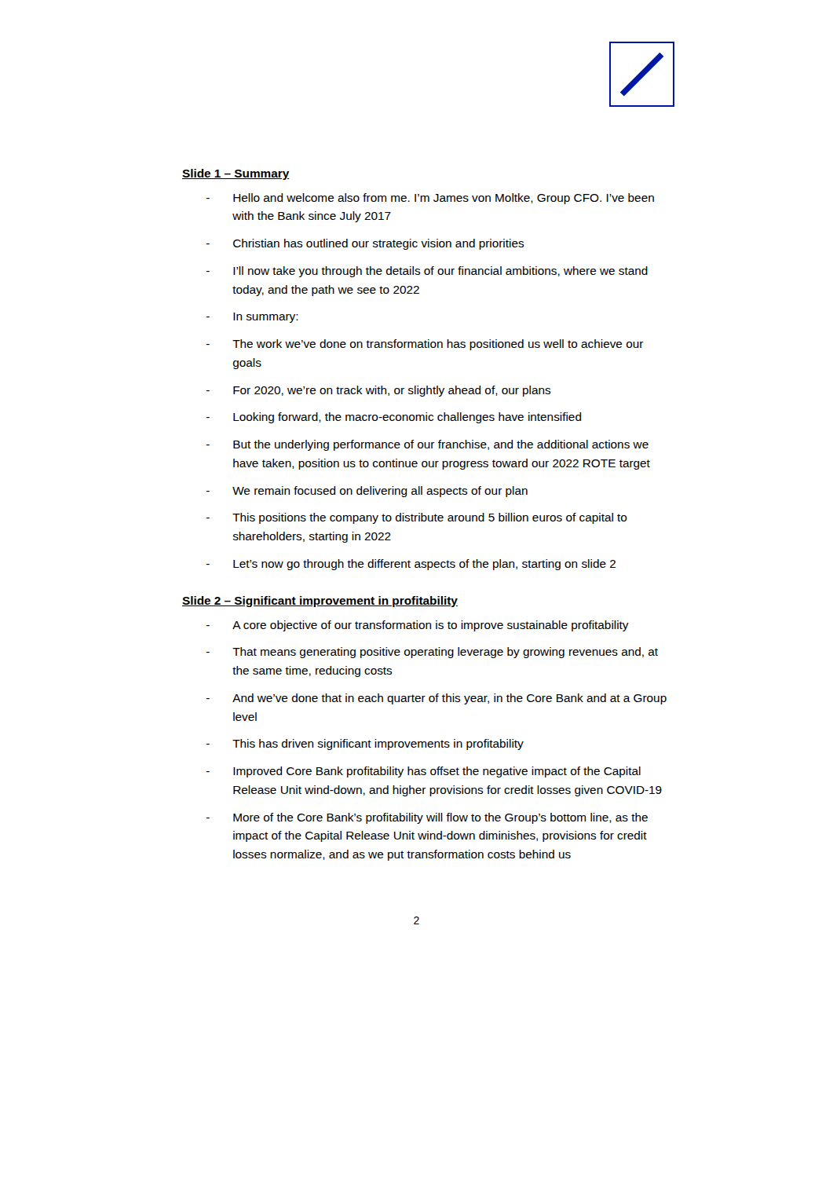Slide 1 – Summary
Hello and welcome also from me. I’m James von Moltke, Group CFO. I’ve been with the Bank since July 2017
Christian has outlined our strategic vision and priorities
I’ll now take you through the details of our financial ambitions, where we stand today, and the path we see to 2022
In summary:
The work we’ve done on transformation has positioned us well to achieve our goals
For 2020, we’re on track with, or slightly ahead of, our plans
Looking forward, the macro-economic challenges have intensified
But the underlying performance of our franchise, and the additional actions we have taken, position us to continue our progress toward our 2022 ROTE target
We remain focused on delivering all aspects of our plan
This positions the company to distribute around 5 billion euros of capital to shareholders, starting in 2022
Let’s now go through the different aspects of the plan, starting on slide 2
Slide 2 – Significant improvement in profitability
A core objective of our transformation is to improve sustainable profitability
That means generating positive operating leverage by growing revenues and, at the same time, reducing costs
And we’ve done that in each quarter of this year, in the Core Bank and at a Group level
This has driven significant improvements in profitability
Improved Core Bank profitability has offset the negative impact of the Capital Release Unit wind-down, and higher provisions for credit losses given COVID-19
More of the Core Bank’s profitability will flow to the Group’s bottom line, as the impact of the Capital Release Unit wind-down diminishes, provisions for credit losses normalize, and as we put transformation costs behind us
2